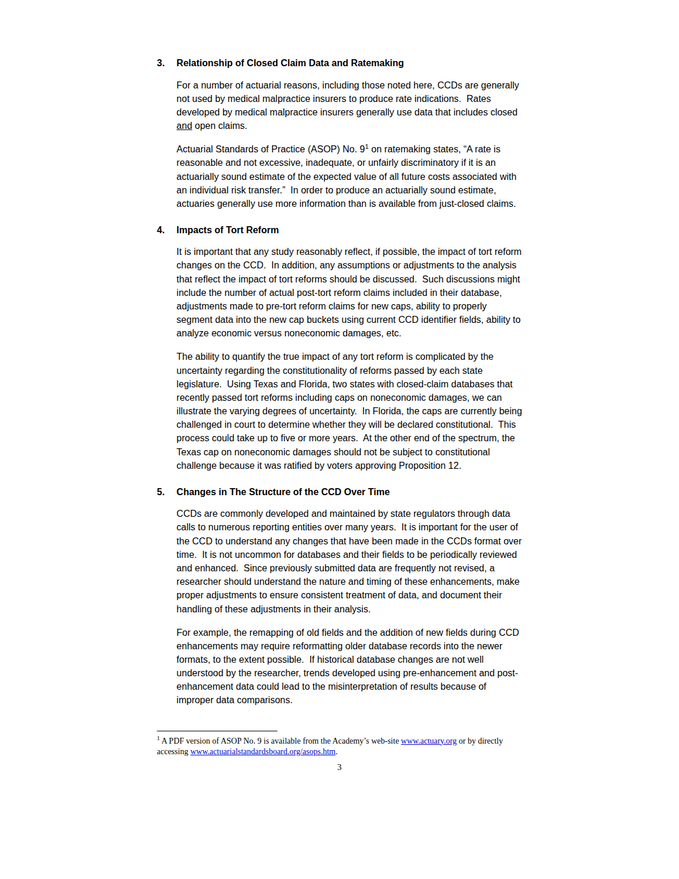3. Relationship of Closed Claim Data and Ratemaking
For a number of actuarial reasons, including those noted here, CCDs are generally not used by medical malpractice insurers to produce rate indications. Rates developed by medical malpractice insurers generally use data that includes closed and open claims.
Actuarial Standards of Practice (ASOP) No. 91 on ratemaking states, “A rate is reasonable and not excessive, inadequate, or unfairly discriminatory if it is an actuarially sound estimate of the expected value of all future costs associated with an individual risk transfer.” In order to produce an actuarially sound estimate, actuaries generally use more information than is available from just-closed claims.
4. Impacts of Tort Reform
It is important that any study reasonably reflect, if possible, the impact of tort reform changes on the CCD. In addition, any assumptions or adjustments to the analysis that reflect the impact of tort reforms should be discussed. Such discussions might include the number of actual post-tort reform claims included in their database, adjustments made to pre-tort reform claims for new caps, ability to properly segment data into the new cap buckets using current CCD identifier fields, ability to analyze economic versus noneconomic damages, etc.
The ability to quantify the true impact of any tort reform is complicated by the uncertainty regarding the constitutionality of reforms passed by each state legislature. Using Texas and Florida, two states with closed-claim databases that recently passed tort reforms including caps on noneconomic damages, we can illustrate the varying degrees of uncertainty. In Florida, the caps are currently being challenged in court to determine whether they will be declared constitutional. This process could take up to five or more years. At the other end of the spectrum, the Texas cap on noneconomic damages should not be subject to constitutional challenge because it was ratified by voters approving Proposition 12.
5. Changes in The Structure of the CCD Over Time
CCDs are commonly developed and maintained by state regulators through data calls to numerous reporting entities over many years. It is important for the user of the CCD to understand any changes that have been made in the CCDs format over time. It is not uncommon for databases and their fields to be periodically reviewed and enhanced. Since previously submitted data are frequently not revised, a researcher should understand the nature and timing of these enhancements, make proper adjustments to ensure consistent treatment of data, and document their handling of these adjustments in their analysis.
For example, the remapping of old fields and the addition of new fields during CCD enhancements may require reformatting older database records into the newer formats, to the extent possible. If historical database changes are not well understood by the researcher, trends developed using pre-enhancement and post-enhancement data could lead to the misinterpretation of results because of improper data comparisons.
1 A PDF version of ASOP No. 9 is available from the Academy’s web-site www.actuary.org or by directly accessing www.actuarialstandardsboard.org/asops.htm.
3